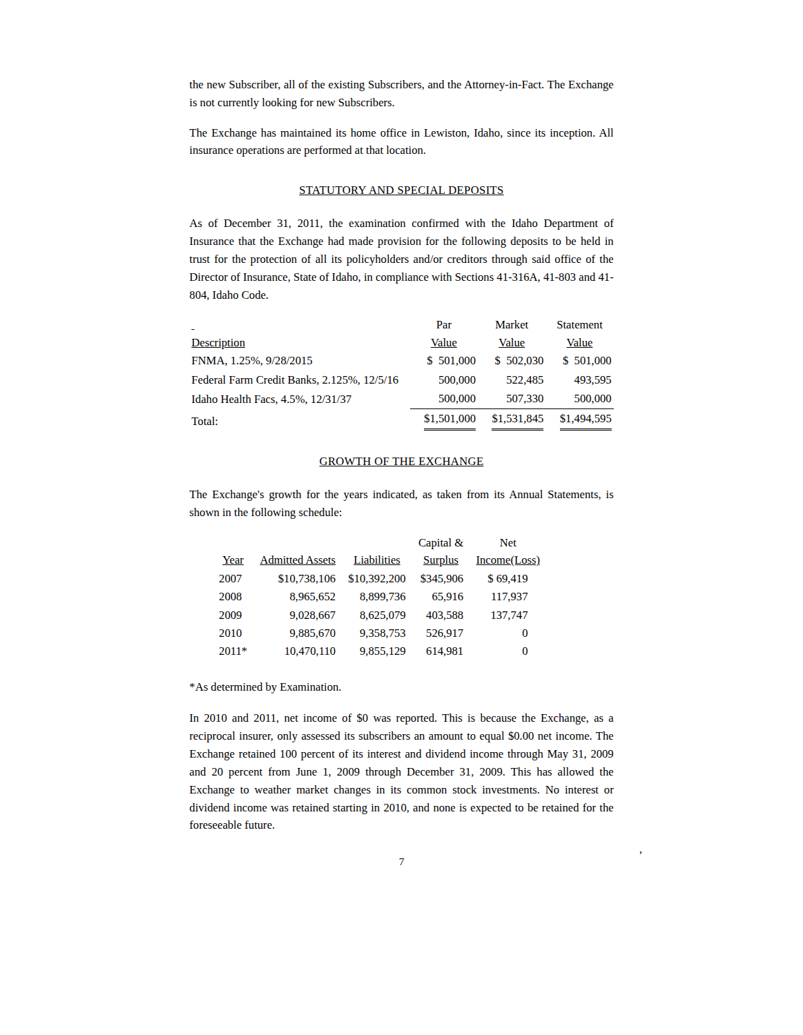the new Subscriber, all of the existing Subscribers, and the Attorney-in-Fact. The Exchange is not currently looking for new Subscribers.
The Exchange has maintained its home office in Lewiston, Idaho, since its inception. All insurance operations are performed at that location.
STATUTORY AND SPECIAL DEPOSITS
As of December 31, 2011, the examination confirmed with the Idaho Department of Insurance that the Exchange had made provision for the following deposits to be held in trust for the protection of all its policyholders and/or creditors through said office of the Director of Insurance, State of Idaho, in compliance with Sections 41-316A, 41-803 and 41-804, Idaho Code.
| | Par | Market | Statement |
| --- | --- | --- | --- |
| Description | Value | Value | Value |
| FNMA, 1.25%, 9/28/2015 | $ 501,000 | $ 502,030 | $ 501,000 |
| Federal Farm Credit Banks, 2.125%, 12/5/16 | 500,000 | 522,485 | 493,595 |
| Idaho Health Facs, 4.5%, 12/31/37 | 500,000 | 507,330 | 500,000 |
| Total: | $1,501,000 | $1,531,845 | $1,494,595 |
GROWTH OF THE EXCHANGE
The Exchange's growth for the years indicated, as taken from its Annual Statements, is shown in the following schedule:
| | | | Capital & | Net |
| --- | --- | --- | --- | --- |
| Year | Admitted Assets | Liabilities | Surplus | Income(Loss) |
| 2007 | $10,738,106 | $10,392,200 | $345,906 | $ 69,419 |
| 2008 | 8,965,652 | 8,899,736 | 65,916 | 117,937 |
| 2009 | 9,028,667 | 8,625,079 | 403,588 | 137,747 |
| 2010 | 9,885,670 | 9,358,753 | 526,917 | 0 |
| 2011* | 10,470,110 | 9,855,129 | 614,981 | 0 |
*As determined by Examination.
In 2010 and 2011, net income of $0 was reported. This is because the Exchange, as a reciprocal insurer, only assessed its subscribers an amount to equal $0.00 net income. The Exchange retained 100 percent of its interest and dividend income through May 31, 2009 and 20 percent from June 1, 2009 through December 31, 2009. This has allowed the Exchange to weather market changes in its common stock investments. No interest or dividend income was retained starting in 2010, and none is expected to be retained for the foreseeable future.
7
,